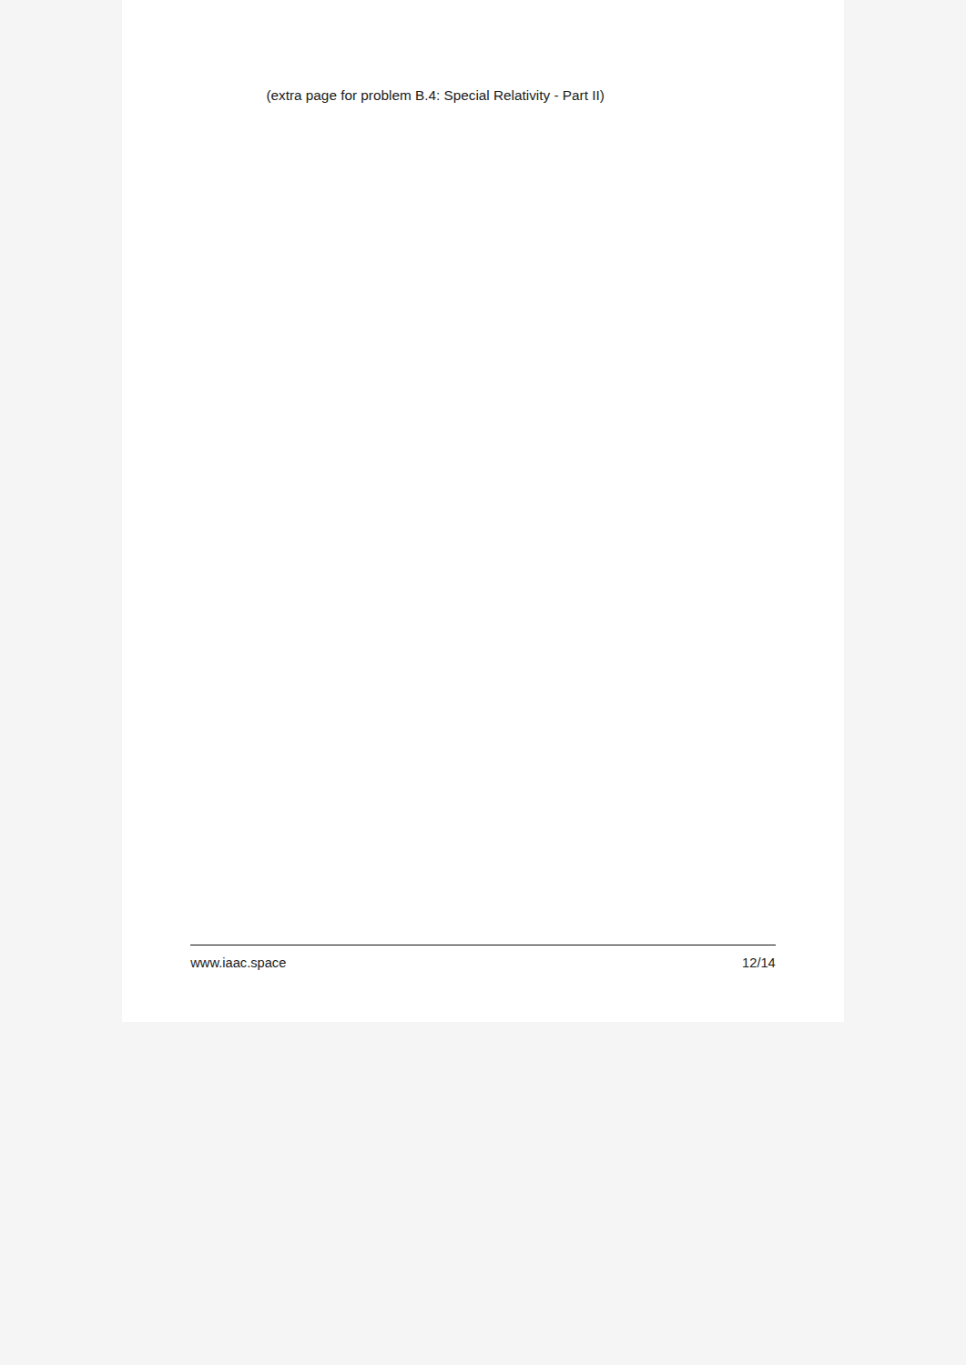(extra page for problem B.4: Special Relativity - Part II)
www.iaac.space 12/14